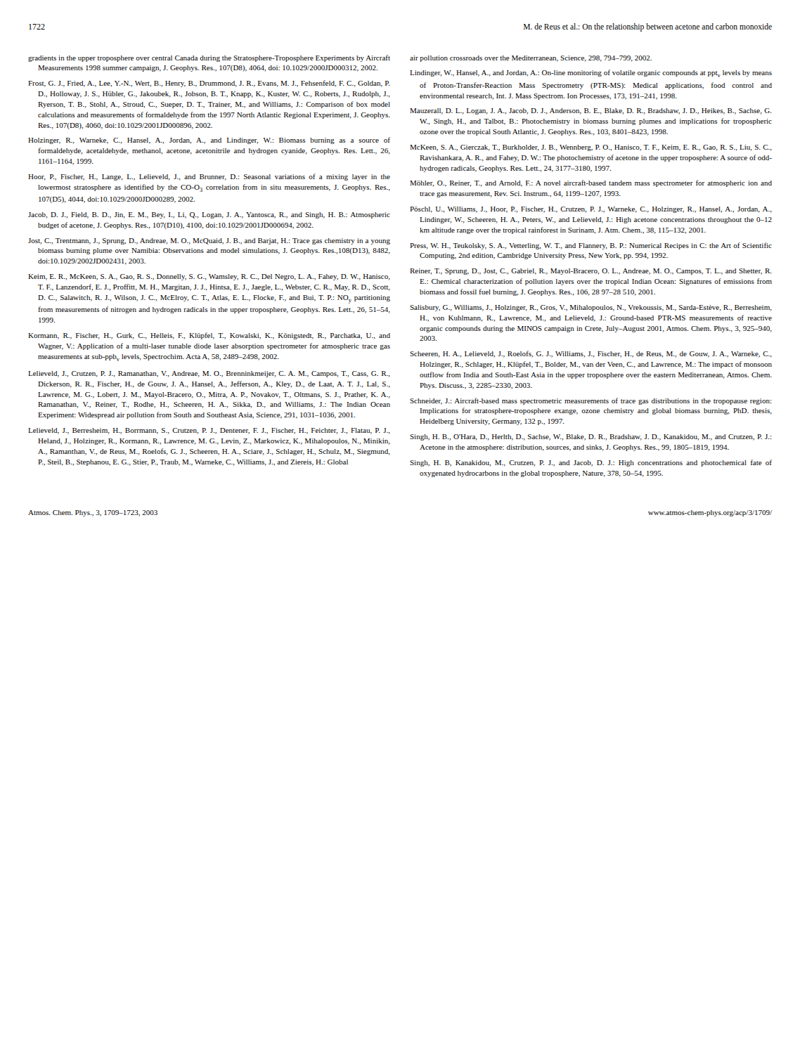1722
M. de Reus et al.: On the relationship between acetone and carbon monoxide
gradients in the upper troposphere over central Canada during the Stratosphere-Troposphere Experiments by Aircraft Measurements 1998 summer campaign, J. Geophys. Res., 107(D8), 4064, doi: 10.1029/2000JD000312, 2002.
Frost, G. J., Fried, A., Lee, Y.-N., Wert, B., Henry, B., Drummond, J. R., Evans, M. J., Fehsenfeld, F. C., Goldan, P. D., Holloway, J. S., Hübler, G., Jakoubek, R., Jobson, B. T., Knapp, K., Kuster, W. C., Roberts, J., Rudolph, J., Ryerson, T. B., Stohl, A., Stroud, C., Sueper, D. T., Trainer, M., and Williams, J.: Comparison of box model calculations and measurements of formaldehyde from the 1997 North Atlantic Regional Experiment, J. Geophys. Res., 107(D8), 4060, doi:10.1029/2001JD000896, 2002.
Holzinger, R., Warneke, C., Hansel, A., Jordan, A., and Lindinger, W.: Biomass burning as a source of formaldehyde, acetaldehyde, methanol, acetone, acetonitrile and hydrogen cyanide, Geophys. Res. Lett., 26, 1161–1164, 1999.
Hoor, P., Fischer, H., Lange, L., Lelieveld, J., and Brunner, D.: Seasonal variations of a mixing layer in the lowermost stratosphere as identified by the CO-O3 correlation from in situ measurements, J. Geophys. Res., 107(D5), 4044, doi:10.1029/2000JD000289, 2002.
Jacob, D. J., Field, B. D., Jin, E. M., Bey, I., Li, Q., Logan, J. A., Yantosca, R., and Singh, H. B.: Atmospheric budget of acetone, J. Geophys. Res., 107(D10), 4100, doi:10.1029/2001JD000694, 2002.
Jost, C., Trentmann, J., Sprung, D., Andreae, M. O., McQuaid, J. B., and Barjat, H.: Trace gas chemistry in a young biomass burning plume over Namibia: Observations and model simulations, J. Geophys. Res.,108(D13), 8482, doi:10.1029/2002JD002431, 2003.
Keim, E. R., McKeen, S. A., Gao, R. S., Donnelly, S. G., Wamsley, R. C., Del Negro, L. A., Fahey, D. W., Hanisco, T. F., Lanzendorf, E. J., Proffitt, M. H., Margitan, J. J., Hintsa, E. J., Jaegle, L., Webster, C. R., May, R. D., Scott, D. C., Salawitch, R. J., Wilson, J. C., McElroy, C. T., Atlas, E. L., Flocke, F., and Bui, T. P.: NOy partitioning from measurements of nitrogen and hydrogen radicals in the upper troposphere, Geophys. Res. Lett., 26, 51–54, 1999.
Kormann, R., Fischer, H., Gurk, C., Helleis, F., Klüpfel, T., Kowalski, K., Königstedt, R., Parchatka, U., and Wagner, V.: Application of a multi-laser tunable diode laser absorption spectrometer for atmospheric trace gas measurements at sub-ppbv levels, Spectrochim. Acta A, 58, 2489–2498, 2002.
Lelieveld, J., Crutzen, P. J., Ramanathan, V., Andreae, M. O., Brenninkmeijer, C. A. M., Campos, T., Cass, G. R., Dickerson, R. R., Fischer, H., de Gouw, J. A., Hansel, A., Jefferson, A., Kley, D., de Laat, A. T. J., Lal, S., Lawrence, M. G., Lobert, J. M., Mayol-Bracero, O., Mitra, A. P., Novakov, T., Oltmans, S. J., Prather, K. A., Ramanathan, V., Reiner, T., Rodhe, H., Scheeren, H. A., Sikka, D., and Williams, J.: The Indian Ocean Experiment: Widespread air pollution from South and Southeast Asia, Science, 291, 1031–1036, 2001.
Lelieveld, J., Berresheim, H., Borrmann, S., Crutzen, P. J., Dentener, F. J., Fischer, H., Feichter, J., Flatau, P. J., Heland, J., Holzinger, R., Kormann, R., Lawrence, M. G., Levin, Z., Markowicz, K., Mihalopoulos, N., Minikin, A., Ramanthan, V., de Reus, M., Roelofs, G. J., Scheeren, H. A., Sciare, J., Schlager, H., Schulz, M., Siegmund, P., Steil, B., Stephanou, E. G., Stier, P., Traub, M., Warneke, C., Williams, J., and Ziereis, H.: Global
air pollution crossroads over the Mediterranean, Science, 298, 794–799, 2002.
Lindinger, W., Hansel, A., and Jordan, A.: On-line monitoring of volatile organic compounds at pptv levels by means of Proton-Transfer-Reaction Mass Spectrometry (PTR-MS): Medical applications, food control and environmental research, Int. J. Mass Spectrom. Ion Processes, 173, 191–241, 1998.
Mauzerall, D. L., Logan, J. A., Jacob, D. J., Anderson, B. E., Blake, D. R., Bradshaw, J. D., Heikes, B., Sachse, G. W., Singh, H., and Talbot, B.: Photochemistry in biomass burning plumes and implications for tropospheric ozone over the tropical South Atlantic, J. Geophys. Res., 103, 8401–8423, 1998.
McKeen, S. A., Gierczak, T., Burkholder, J. B., Wennberg, P. O., Hanisco, T. F., Keim, E. R., Gao, R. S., Liu, S. C., Ravishankara, A. R., and Fahey, D. W.: The photochemistry of acetone in the upper troposphere: A source of odd-hydrogen radicals, Geophys. Res. Lett., 24, 3177–3180, 1997.
Möhler, O., Reiner, T., and Arnold, F.: A novel aircraft-based tandem mass spectrometer for atmospheric ion and trace gas measurement, Rev. Sci. Instrum., 64, 1199–1207, 1993.
Pöschl, U., Williams, J., Hoor, P., Fischer, H., Crutzen, P. J., Warneke, C., Holzinger, R., Hansel, A., Jordan, A., Lindinger, W., Scheeren, H. A., Peters, W., and Lelieveld, J.: High acetone concentrations throughout the 0–12 km altitude range over the tropical rainforest in Surinam, J. Atm. Chem., 38, 115–132, 2001.
Press, W. H., Teukolsky, S. A., Vetterling, W. T., and Flannery, B. P.: Numerical Recipes in C: the Art of Scientific Computing, 2nd edition, Cambridge University Press, New York, pp. 994, 1992.
Reiner, T., Sprung, D., Jost, C., Gabriel, R., Mayol-Bracero, O. L., Andreae, M. O., Campos, T. L., and Shetter, R. E.: Chemical characterization of pollution layers over the tropical Indian Ocean: Signatures of emissions from biomass and fossil fuel burning, J. Geophys. Res., 106, 28 97–28 510, 2001.
Salisbury, G., Williams, J., Holzinger, R., Gros, V., Mihalopoulos, N., Vrekoussis, M., Sarda-Estève, R., Berresheim, H., von Kuhlmann, R., Lawrence, M., and Lelieveld, J.: Ground-based PTR-MS measurements of reactive organic compounds during the MINOS campaign in Crete, July–August 2001, Atmos. Chem. Phys., 3, 925–940, 2003.
Scheeren, H. A., Lelieveld, J., Roelofs, G. J., Williams, J., Fischer, H., de Reus, M., de Gouw, J. A., Warneke, C., Holzinger, R., Schlager, H., Klüpfel, T., Bolder, M., van der Veen, C., and Lawrence, M.: The impact of monsoon outflow from India and South-East Asia in the upper troposphere over the eastern Mediterranean, Atmos. Chem. Phys. Discuss., 3, 2285–2330, 2003.
Schneider, J.: Aircraft-based mass spectrometric measurements of trace gas distributions in the tropopause region: Implications for stratosphere-troposphere exange, ozone chemistry and global biomass burning, PhD. thesis, Heidelberg University, Germany, 132 p., 1997.
Singh, H. B., O'Hara, D., Herlth, D., Sachse, W., Blake, D. R., Bradshaw, J. D., Kanakidou, M., and Crutzen, P. J.: Acetone in the atmosphere: distribution, sources, and sinks, J. Geophys. Res., 99, 1805–1819, 1994.
Singh, H. B, Kanakidou, M., Crutzen, P. J., and Jacob, D. J.: High concentrations and photochemical fate of oxygenated hydrocarbons in the global troposphere, Nature, 378, 50–54, 1995.
Atmos. Chem. Phys., 3, 1709–1723, 2003
www.atmos-chem-phys.org/acp/3/1709/